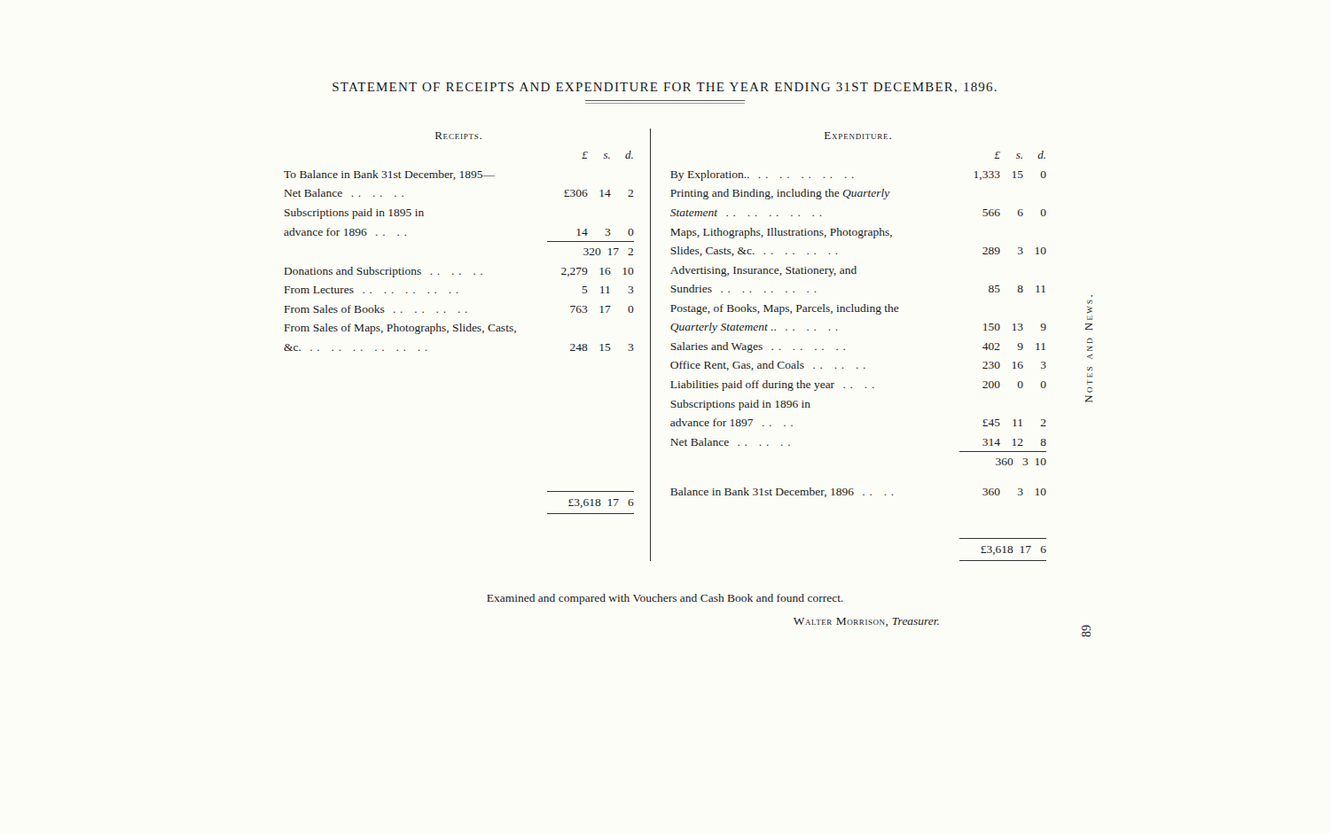Statement of Receipts and Expenditure for the Year Ending 31st December, 1896.
Receipts.
| | £ | s. | d. |
| To Balance in Bank 31st December, 1895— | | | |
| Net Balance .. .. .. | £306 | 14 | 2 |
| Subscriptions paid in 1895 in | | | |
| advance for 1896 .. .. | 14 | 3 | 0 |
| | 320 17 2 |
| Donations and Subscriptions .. .. .. | 2,279 | 16 | 10 |
| From Lectures .. .. .. .. .. | 5 | 11 | 3 |
| From Sales of Books .. .. .. .. | 763 | 17 | 0 |
| From Sales of Maps, Photographs, Slides, Casts, | | | |
| &c. .. .. .. .. .. .. | 248 | 15 | 3 |
| | £3,618 17 6 |
Expenditure.
| | £ | s. | d. |
| By Exploration.. .. .. .. .. .. | 1,333 | 15 | 0 |
| Printing and Binding, including the Quarterly | | | |
| Statement .. .. .. .. .. | 566 | 6 | 0 |
| Maps, Lithographs, Illustrations, Photographs, | | | |
| Slides, Casts, &c. .. .. .. .. | 289 | 3 | 10 |
| Advertising, Insurance, Stationery, and | | | |
| Sundries .. .. .. .. .. | 85 | 8 | 11 |
| Postage, of Books, Maps, Parcels, including the | | | |
| Quarterly Statement .. .. .. .. | 150 | 13 | 9 |
| Salaries and Wages .. .. .. .. | 402 | 9 | 11 |
| Office Rent, Gas, and Coals .. .. .. | 230 | 16 | 3 |
| Liabilities paid off during the year .. .. | 200 | 0 | 0 |
| Subscriptions paid in 1896 in | | | |
| advance for 1897 .. .. | £45 | 11 | 2 |
| Net Balance .. .. .. | 314 | 12 | 8 |
| | 360 3 10 |
| Balance in Bank 31st December, 1896 .. .. | 360 | 3 | 10 |
| | £3,618 17 6 |
Examined and compared with Vouchers and Cash Book and found correct.
Walter Morrison, Treasurer.
Notes and News.
89